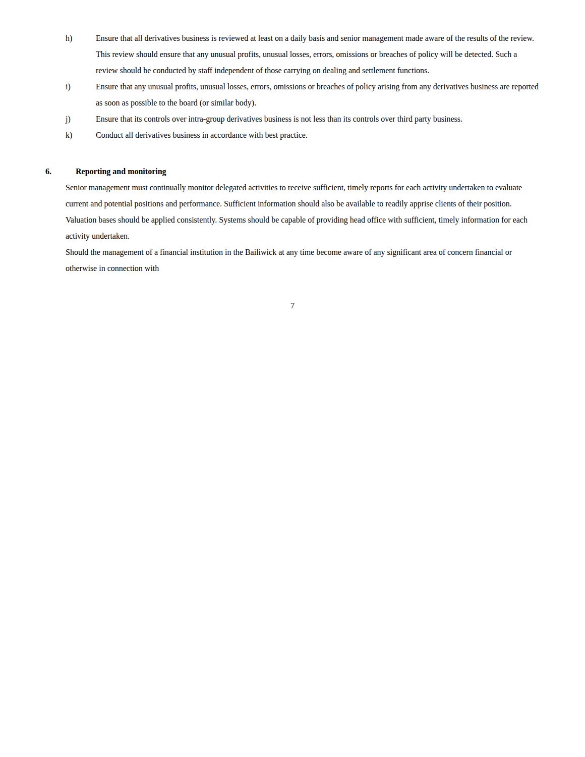h)
Ensure that all derivatives business is reviewed at least on a daily basis and senior management made aware of the results of the review. This review should ensure that any unusual profits, unusual losses, errors, omissions or breaches of policy will be detected. Such a review should be conducted by staff independent of those carrying on dealing and settlement functions.
i)
Ensure that any unusual profits, unusual losses, errors, omissions or breaches of policy arising from any derivatives business are reported as soon as possible to the board (or similar body).
j)
Ensure that its controls over intra-group derivatives business is not less than its controls over third party business.
k)
Conduct all derivatives business in accordance with best practice.
6.
Reporting and monitoring
Senior management must continually monitor delegated activities to receive sufficient, timely reports for each activity undertaken to evaluate current and potential positions and performance. Sufficient information should also be available to readily apprise clients of their position. Valuation bases should be applied consistently. Systems should be capable of providing head office with sufficient, timely information for each activity undertaken.
Should the management of a financial institution in the Bailiwick at any time become aware of any significant area of concern financial or otherwise in connection with
7